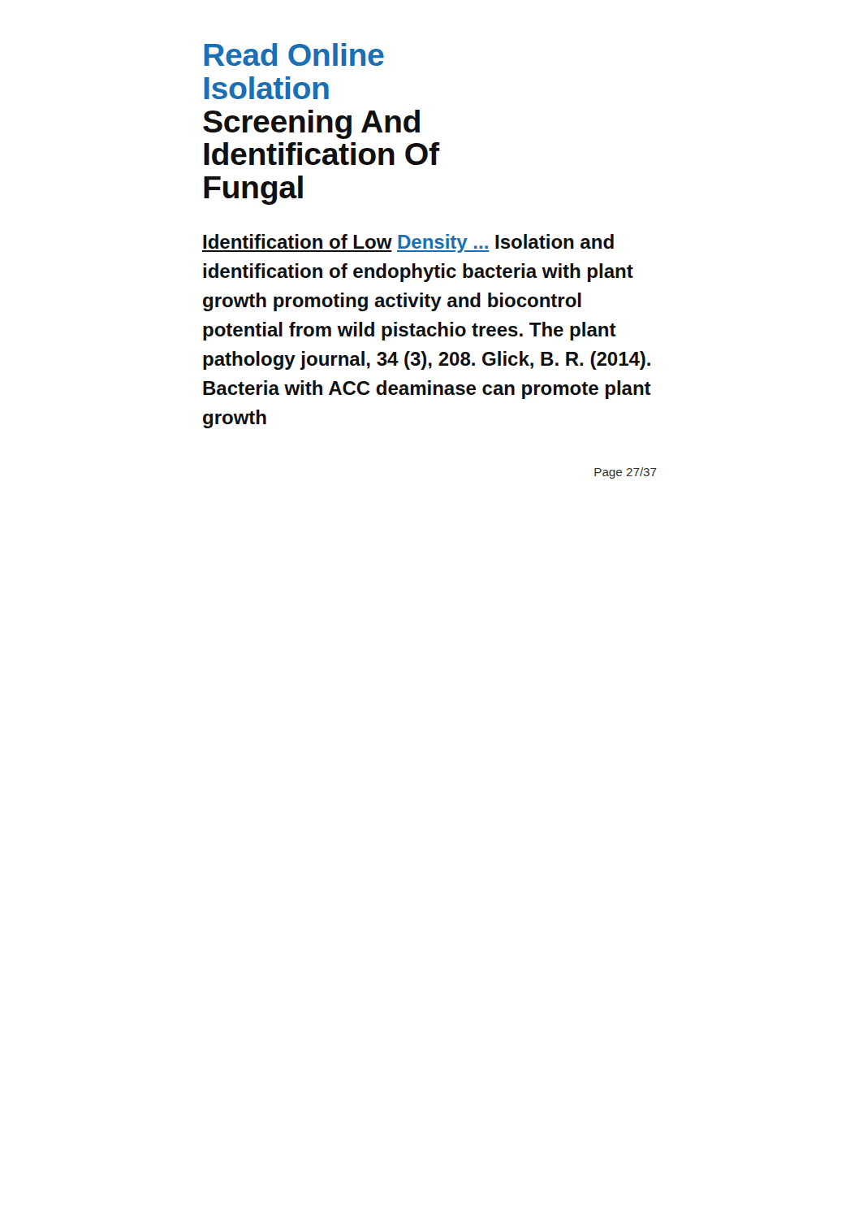Read Online Isolation Screening And Identification Of Fungal
Identification of Low Density ... Isolation and identification of endophytic bacteria with plant growth promoting activity and biocontrol potential from wild pistachio trees. The plant pathology journal, 34 (3), 208. Glick, B. R. (2014). Bacteria with ACC deaminase can promote plant growth
Page 27/37